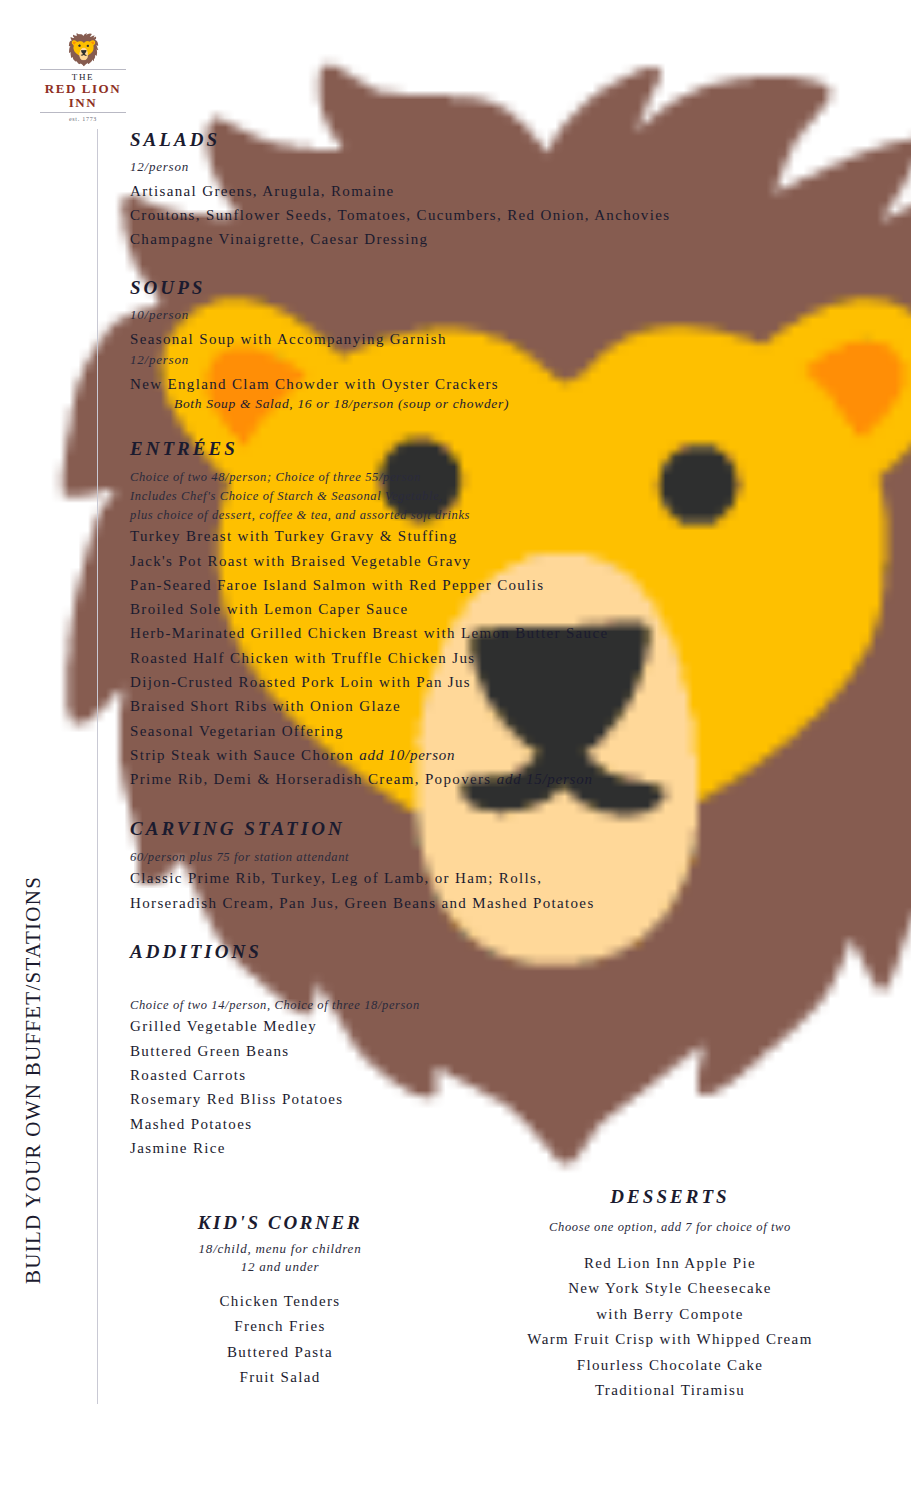🦁
🦁
THE
RED LION
INN
est. 1773
BUILD YOUR OWN BUFFET/STATIONS
SALADS
12/person
Artisanal Greens, Arugula, Romaine
Croutons, Sunflower Seeds, Tomatoes, Cucumbers, Red Onion, Anchovies
Champagne Vinaigrette, Caesar Dressing
SOUPS
10/person
Seasonal Soup with Accompanying Garnish
12/person
New England Clam Chowder with Oyster Crackers
Both Soup & Salad, 16 or 18/person (soup or chowder)
ENTRÉES
Choice of two 48/person; Choice of three 55/person
Includes Chef's Choice of Starch & Seasonal Vegetable,
plus choice of dessert, coffee & tea, and assorted soft drinks
Turkey Breast with Turkey Gravy & Stuffing
Jack's Pot Roast with Braised Vegetable Gravy
Pan-Seared Faroe Island Salmon with Red Pepper Coulis
Broiled Sole with Lemon Caper Sauce
Herb-Marinated Grilled Chicken Breast with Lemon Butter Sauce
Roasted Half Chicken with Truffle Chicken Jus
Dijon-Crusted Roasted Pork Loin with Pan Jus
Braised Short Ribs with Onion Glaze
Seasonal Vegetarian Offering
Strip Steak with Sauce Choron add 10/person
Prime Rib, Demi & Horseradish Cream, Popovers add 15/person
CARVING STATION
60/person plus 75 for station attendant
Classic Prime Rib, Turkey, Leg of Lamb, or Ham; Rolls,
Horseradish Cream, Pan Jus, Green Beans and Mashed Potatoes
ADDITIONS
Choice of two 14/person, Choice of three 18/person
Grilled Vegetable Medley
Buttered Green Beans
Roasted Carrots
Rosemary Red Bliss Potatoes
Mashed Potatoes
Jasmine Rice
KID'S CORNER
18/child, menu for children
12 and under
Chicken Tenders
French Fries
Buttered Pasta
Fruit Salad
DESSERTS
Choose one option, add 7 for choice of two
Red Lion Inn Apple Pie
New York Style Cheesecake
with Berry Compote
Warm Fruit Crisp with Whipped Cream
Flourless Chocolate Cake
Traditional Tiramisu